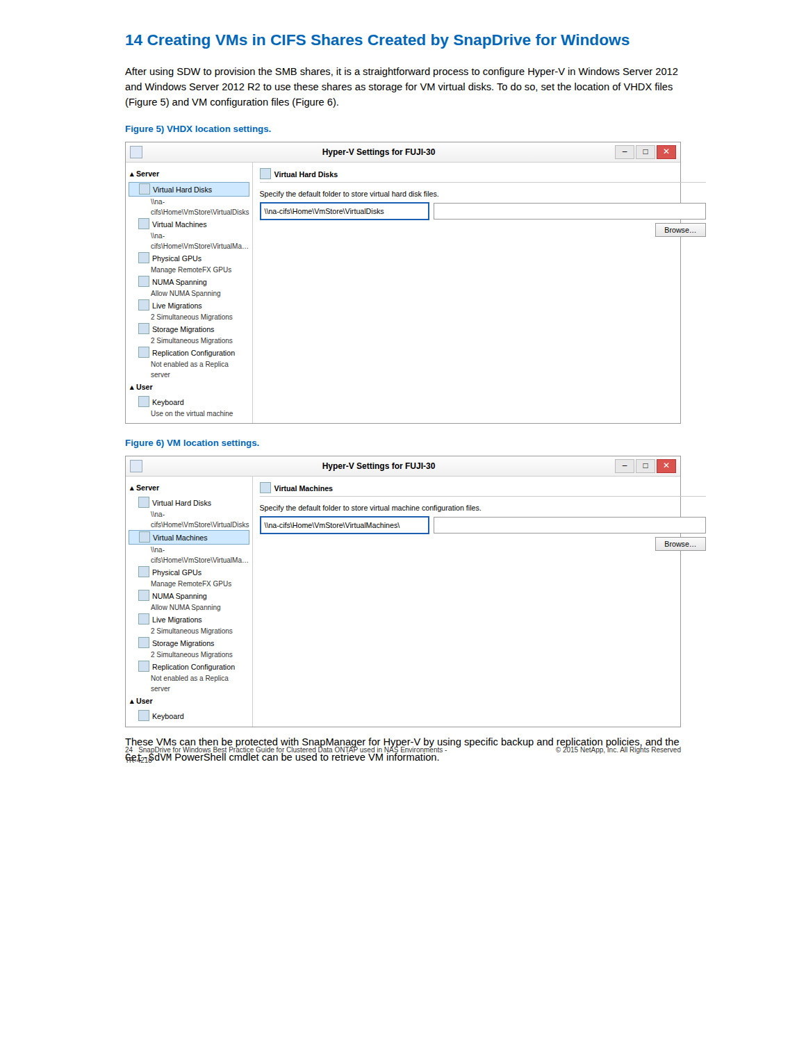14 Creating VMs in CIFS Shares Created by SnapDrive for Windows
After using SDW to provision the SMB shares, it is a straightforward process to configure Hyper-V in Windows Server 2012 and Windows Server 2012 R2 to use these shares as storage for VM virtual disks. To do so, set the location of VHDX files (Figure 5) and VM configuration files (Figure 6).
Figure 5) VHDX location settings.
Hyper-V Settings for FUJI-30 – □ ✕
▴ Server
Virtual Hard Disks
\\na-cifs\Home\VmStore\VirtualDisks
Virtual Machines
\\na-cifs\Home\VmStore\VirtualMa…
Physical GPUs
Manage RemoteFX GPUs
NUMA Spanning
Allow NUMA Spanning
Live Migrations
2 Simultaneous Migrations
Storage Migrations
2 Simultaneous Migrations
Replication Configuration
Not enabled as a Replica server
▴ User
Keyboard
Use on the virtual machine
Virtual Hard Disks
Specify the default folder to store virtual hard disk files.
\\na-cifs\Home\VmStore\VirtualDisks
Browse…
Figure 6) VM location settings.
Hyper-V Settings for FUJI-30 – □ ✕
▴ Server
Virtual Hard Disks
\\na-cifs\Home\VmStore\VirtualDisks
Virtual Machines
\\na-cifs\Home\VmStore\VirtualMa…
Physical GPUs
Manage RemoteFX GPUs
NUMA Spanning
Allow NUMA Spanning
Live Migrations
2 Simultaneous Migrations
Storage Migrations
2 Simultaneous Migrations
Replication Configuration
Not enabled as a Replica server
▴ User
Keyboard
Virtual Machines
Specify the default folder to store virtual machine configuration files.
\\na-cifs\Home\VmStore\VirtualMachines\
Browse…
These VMs can then be protected with SnapManager for Hyper-V by using specific backup and replication policies, and the Get-SdVM PowerShell cmdlet can be used to retrieve VM information.
24 SnapDrive for Windows Best Practice Guide for Clustered Data ONTAP used in NAS Environments - TR-4218
© 2015 NetApp, Inc. All Rights Reserved